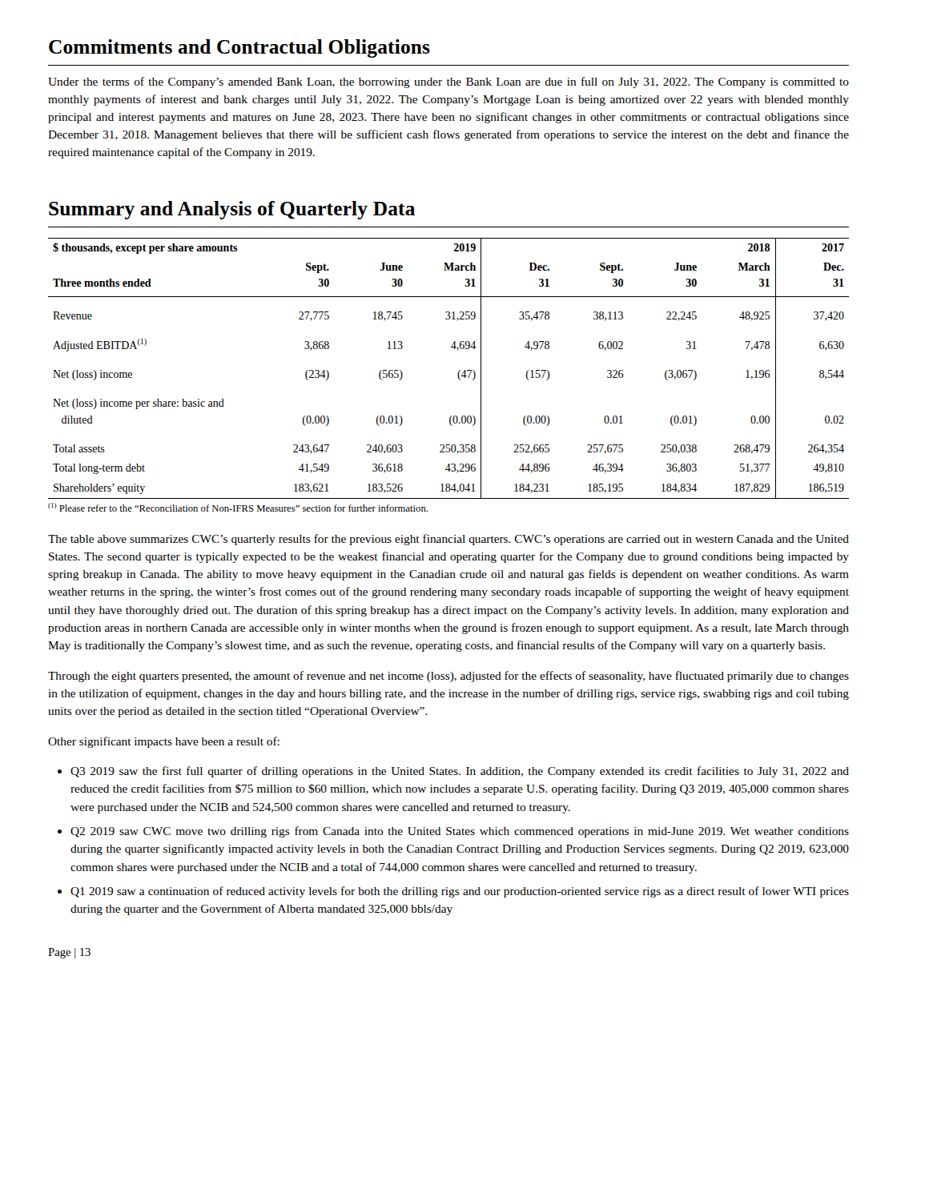Commitments and Contractual Obligations
Under the terms of the Company’s amended Bank Loan, the borrowing under the Bank Loan are due in full on July 31, 2022. The Company is committed to monthly payments of interest and bank charges until July 31, 2022. The Company’s Mortgage Loan is being amortized over 22 years with blended monthly principal and interest payments and matures on June 28, 2023. There have been no significant changes in other commitments or contractual obligations since December 31, 2018. Management believes that there will be sufficient cash flows generated from operations to service the interest on the debt and finance the required maintenance capital of the Company in 2019.
Summary and Analysis of Quarterly Data
| $ thousands, except per share amounts | 2019 | 2018 | 2017 |
| --- | --- | --- | --- |
| Three months ended | Sept. 30 | June 30 | March 31 | Dec. 31 | Sept. 30 | June 30 | March 31 | Dec. 31 |
| Revenue | 27,775 | 18,745 | 31,259 | 35,478 | 38,113 | 22,245 | 48,925 | 37,420 |
| Adjusted EBITDA (1) | 3,868 | 113 | 4,694 | 4,978 | 6,002 | 31 | 7,478 | 6,630 |
| Net (loss) income | (234) | (565) | (47) | (157) | 326 | (3,067) | 1,196 | 8,544 |
| Net (loss) income per share: basic and diluted | (0.00) | (0.01) | (0.00) | (0.00) | 0.01 | (0.01) | 0.00 | 0.02 |
| Total assets | 243,647 | 240,603 | 250,358 | 252,665 | 257,675 | 250,038 | 268,479 | 264,354 |
| Total long-term debt | 41,549 | 36,618 | 43,296 | 44,896 | 46,394 | 36,803 | 51,377 | 49,810 |
| Shareholders’ equity | 183,621 | 183,526 | 184,041 | 184,231 | 185,195 | 184,834 | 187,829 | 186,519 |
(1) Please refer to the “Reconciliation of Non-IFRS Measures” section for further information.
The table above summarizes CWC’s quarterly results for the previous eight financial quarters. CWC’s operations are carried out in western Canada and the United States. The second quarter is typically expected to be the weakest financial and operating quarter for the Company due to ground conditions being impacted by spring breakup in Canada. The ability to move heavy equipment in the Canadian crude oil and natural gas fields is dependent on weather conditions. As warm weather returns in the spring, the winter’s frost comes out of the ground rendering many secondary roads incapable of supporting the weight of heavy equipment until they have thoroughly dried out. The duration of this spring breakup has a direct impact on the Company’s activity levels. In addition, many exploration and production areas in northern Canada are accessible only in winter months when the ground is frozen enough to support equipment. As a result, late March through May is traditionally the Company’s slowest time, and as such the revenue, operating costs, and financial results of the Company will vary on a quarterly basis.
Through the eight quarters presented, the amount of revenue and net income (loss), adjusted for the effects of seasonality, have fluctuated primarily due to changes in the utilization of equipment, changes in the day and hours billing rate, and the increase in the number of drilling rigs, service rigs, swabbing rigs and coil tubing units over the period as detailed in the section titled “Operational Overview”.
Other significant impacts have been a result of:
Q3 2019 saw the first full quarter of drilling operations in the United States. In addition, the Company extended its credit facilities to July 31, 2022 and reduced the credit facilities from $75 million to $60 million, which now includes a separate U.S. operating facility. During Q3 2019, 405,000 common shares were purchased under the NCIB and 524,500 common shares were cancelled and returned to treasury.
Q2 2019 saw CWC move two drilling rigs from Canada into the United States which commenced operations in mid-June 2019. Wet weather conditions during the quarter significantly impacted activity levels in both the Canadian Contract Drilling and Production Services segments. During Q2 2019, 623,000 common shares were purchased under the NCIB and a total of 744,000 common shares were cancelled and returned to treasury.
Q1 2019 saw a continuation of reduced activity levels for both the drilling rigs and our production-oriented service rigs as a direct result of lower WTI prices during the quarter and the Government of Alberta mandated 325,000 bbls/day
Page | 13